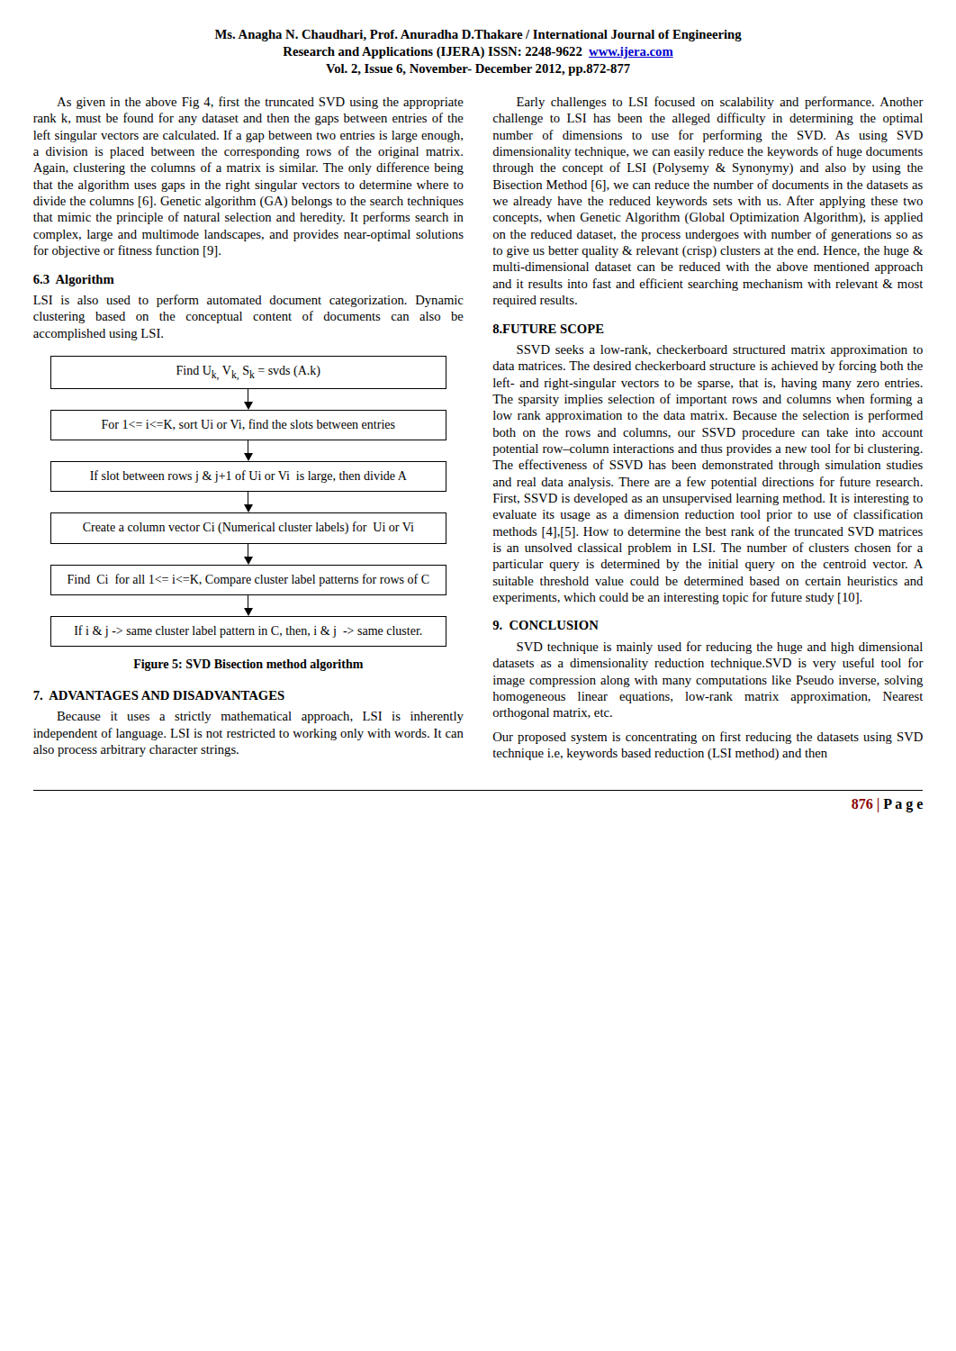Ms. Anagha N. Chaudhari, Prof. Anuradha D.Thakare / International Journal of Engineering
Research and Applications (IJERA) ISSN: 2248-9622 www.ijera.com
Vol. 2, Issue 6, November- December 2012, pp.872-877
As given in the above Fig 4, first the truncated SVD using the appropriate rank k, must be found for any dataset and then the gaps between entries of the left singular vectors are calculated. If a gap between two entries is large enough, a division is placed between the corresponding rows of the original matrix. Again, clustering the columns of a matrix is similar. The only difference being that the algorithm uses gaps in the right singular vectors to determine where to divide the columns [6]. Genetic algorithm (GA) belongs to the search techniques that mimic the principle of natural selection and heredity. It performs search in complex, large and multimode landscapes, and provides near-optimal solutions for objective or fitness function [9].
6.3 Algorithm
LSI is also used to perform automated document categorization. Dynamic clustering based on the conceptual content of documents can also be accomplished using LSI.
Find Uk, Vk, Sk = svds (A.k)
For 1<= i<=K, sort Ui or Vi, find the slots between entries
If slot between rows j & j+1 of Ui or Vi is large, then divide A
Create a column vector Ci (Numerical cluster labels) for Ui or Vi
Find Ci for all 1<= i<=K, Compare cluster label patterns for rows of C
If i & j -> same cluster label pattern in C, then, i & j -> same cluster.
Figure 5: SVD Bisection method algorithm
7. ADVANTAGES AND DISADVANTAGES
Because it uses a strictly mathematical approach, LSI is inherently independent of language. LSI is not restricted to working only with words. It can also process arbitrary character strings.
Early challenges to LSI focused on scalability and performance. Another challenge to LSI has been the alleged difficulty in determining the optimal number of dimensions to use for performing the SVD. As using SVD dimensionality technique, we can easily reduce the keywords of huge documents through the concept of LSI (Polysemy & Synonymy) and also by using the Bisection Method [6], we can reduce the number of documents in the datasets as we already have the reduced keywords sets with us. After applying these two concepts, when Genetic Algorithm (Global Optimization Algorithm), is applied on the reduced dataset, the process undergoes with number of generations so as to give us better quality & relevant (crisp) clusters at the end. Hence, the huge & multi-dimensional dataset can be reduced with the above mentioned approach and it results into fast and efficient searching mechanism with relevant & most required results.
8.FUTURE SCOPE
SSVD seeks a low-rank, checkerboard structured matrix approximation to data matrices. The desired checkerboard structure is achieved by forcing both the left- and right-singular vectors to be sparse, that is, having many zero entries. The sparsity implies selection of important rows and columns when forming a low rank approximation to the data matrix. Because the selection is performed both on the rows and columns, our SSVD procedure can take into account potential row–column interactions and thus provides a new tool for bi clustering. The effectiveness of SSVD has been demonstrated through simulation studies and real data analysis. There are a few potential directions for future research. First, SSVD is developed as an unsupervised learning method. It is interesting to evaluate its usage as a dimension reduction tool prior to use of classification methods [4],[5]. How to determine the best rank of the truncated SVD matrices is an unsolved classical problem in LSI. The number of clusters chosen for a particular query is determined by the initial query on the centroid vector. A suitable threshold value could be determined based on certain heuristics and experiments, which could be an interesting topic for future study [10].
9. CONCLUSION
SVD technique is mainly used for reducing the huge and high dimensional datasets as a dimensionality reduction technique.SVD is very useful tool for image compression along with many computations like Pseudo inverse, solving homogeneous linear equations, low-rank matrix approximation, Nearest orthogonal matrix, etc.
Our proposed system is concentrating on first reducing the datasets using SVD technique i.e, keywords based reduction (LSI method) and then
876 | P a g e